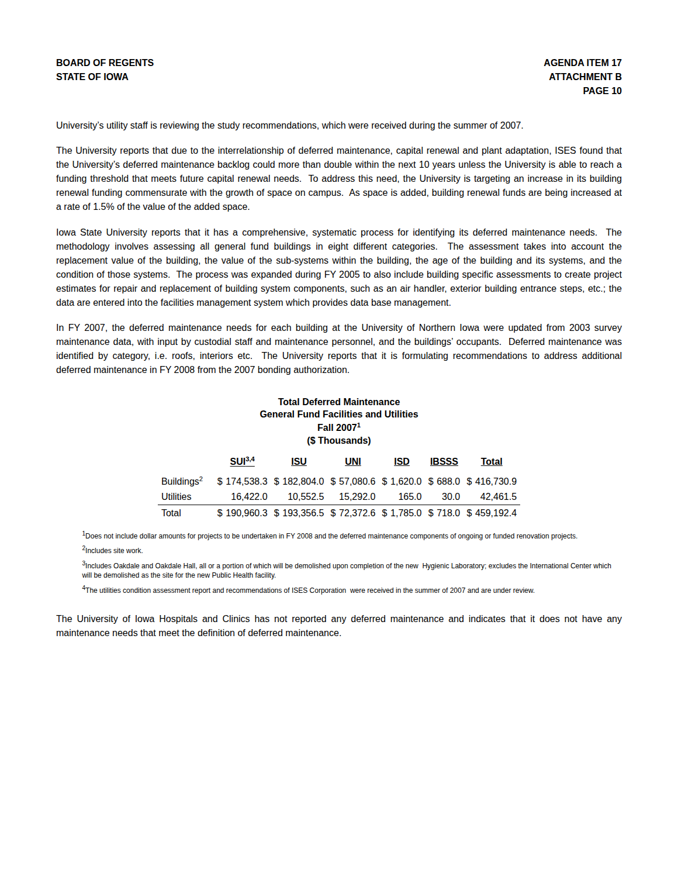BOARD OF REGENTS
STATE OF IOWA
AGENDA ITEM 17
ATTACHMENT B
PAGE 10
University’s utility staff is reviewing the study recommendations, which were received during the summer of 2007.
The University reports that due to the interrelationship of deferred maintenance, capital renewal and plant adaptation, ISES found that the University’s deferred maintenance backlog could more than double within the next 10 years unless the University is able to reach a funding threshold that meets future capital renewal needs. To address this need, the University is targeting an increase in its building renewal funding commensurate with the growth of space on campus. As space is added, building renewal funds are being increased at a rate of 1.5% of the value of the added space.
Iowa State University reports that it has a comprehensive, systematic process for identifying its deferred maintenance needs. The methodology involves assessing all general fund buildings in eight different categories. The assessment takes into account the replacement value of the building, the value of the sub-systems within the building, the age of the building and its systems, and the condition of those systems. The process was expanded during FY 2005 to also include building specific assessments to create project estimates for repair and replacement of building system components, such as an air handler, exterior building entrance steps, etc.; the data are entered into the facilities management system which provides data base management.
In FY 2007, the deferred maintenance needs for each building at the University of Northern Iowa were updated from 2003 survey maintenance data, with input by custodial staff and maintenance personnel, and the buildings’ occupants. Deferred maintenance was identified by category, i.e. roofs, interiors etc. The University reports that it is formulating recommendations to address additional deferred maintenance in FY 2008 from the 2007 bonding authorization.
Total Deferred Maintenance
General Fund Facilities and Utilities
Fall 20071
($ Thousands)
| | SUI 3,4 | ISU | UNI | ISD | IBSSS | Total |
| --- | --- | --- | --- | --- | --- | --- |
| Buildings 2 | $ | 174,538.3 | $ | 182,804.0 | $ | 57,080.6 | $ | 1,620.0 | $ | 688.0 | $ | 416,730.9 |
| Utilities | | 16,422.0 | | 10,552.5 | | 15,292.0 | | 165.0 | | 30.0 | | 42,461.5 |
| Total | $ | 190,960.3 | $ | 193,356.5 | $ | 72,372.6 | $ | 1,785.0 | $ | 718.0 | $ | 459,192.4 |
1 Does not include dollar amounts for projects to be undertaken in FY 2008 and the deferred maintenance components of ongoing or funded renovation projects.
2 Includes site work.
3 Includes Oakdale and Oakdale Hall, all or a portion of which will be demolished upon completion of the new Hygienic Laboratory; excludes the International Center which will be demolished as the site for the new Public Health facility.
4 The utilities condition assessment report and recommendations of ISES Corporation were received in the summer of 2007 and are under review.
The University of Iowa Hospitals and Clinics has not reported any deferred maintenance and indicates that it does not have any maintenance needs that meet the definition of deferred maintenance.